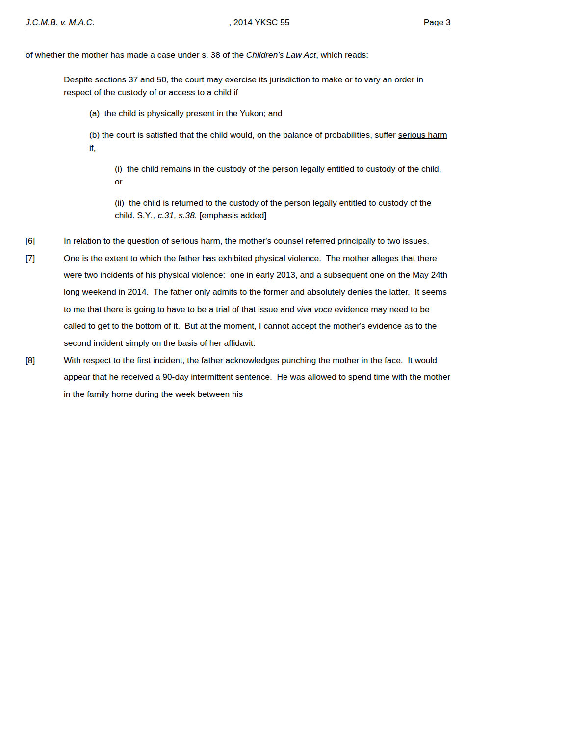J.C.M.B. v. M.A.C., 2014 YKSC 55 Page 3
of whether the mother has made a case under s. 38 of the Children's Law Act, which reads:
Despite sections 37 and 50, the court may exercise its jurisdiction to make or to vary an order in respect of the custody of or access to a child if
(a) the child is physically present in the Yukon; and
(b) the court is satisfied that the child would, on the balance of probabilities, suffer serious harm if,
(i) the child remains in the custody of the person legally entitled to custody of the child, or
(ii) the child is returned to the custody of the person legally entitled to custody of the child. S.Y., c.31, s.38. [emphasis added]
[6] In relation to the question of serious harm, the mother's counsel referred principally to two issues.
[7] One is the extent to which the father has exhibited physical violence. The mother alleges that there were two incidents of his physical violence: one in early 2013, and a subsequent one on the May 24th long weekend in 2014. The father only admits to the former and absolutely denies the latter. It seems to me that there is going to have to be a trial of that issue and viva voce evidence may need to be called to get to the bottom of it. But at the moment, I cannot accept the mother's evidence as to the second incident simply on the basis of her affidavit.
[8] With respect to the first incident, the father acknowledges punching the mother in the face. It would appear that he received a 90-day intermittent sentence. He was allowed to spend time with the mother in the family home during the week between his